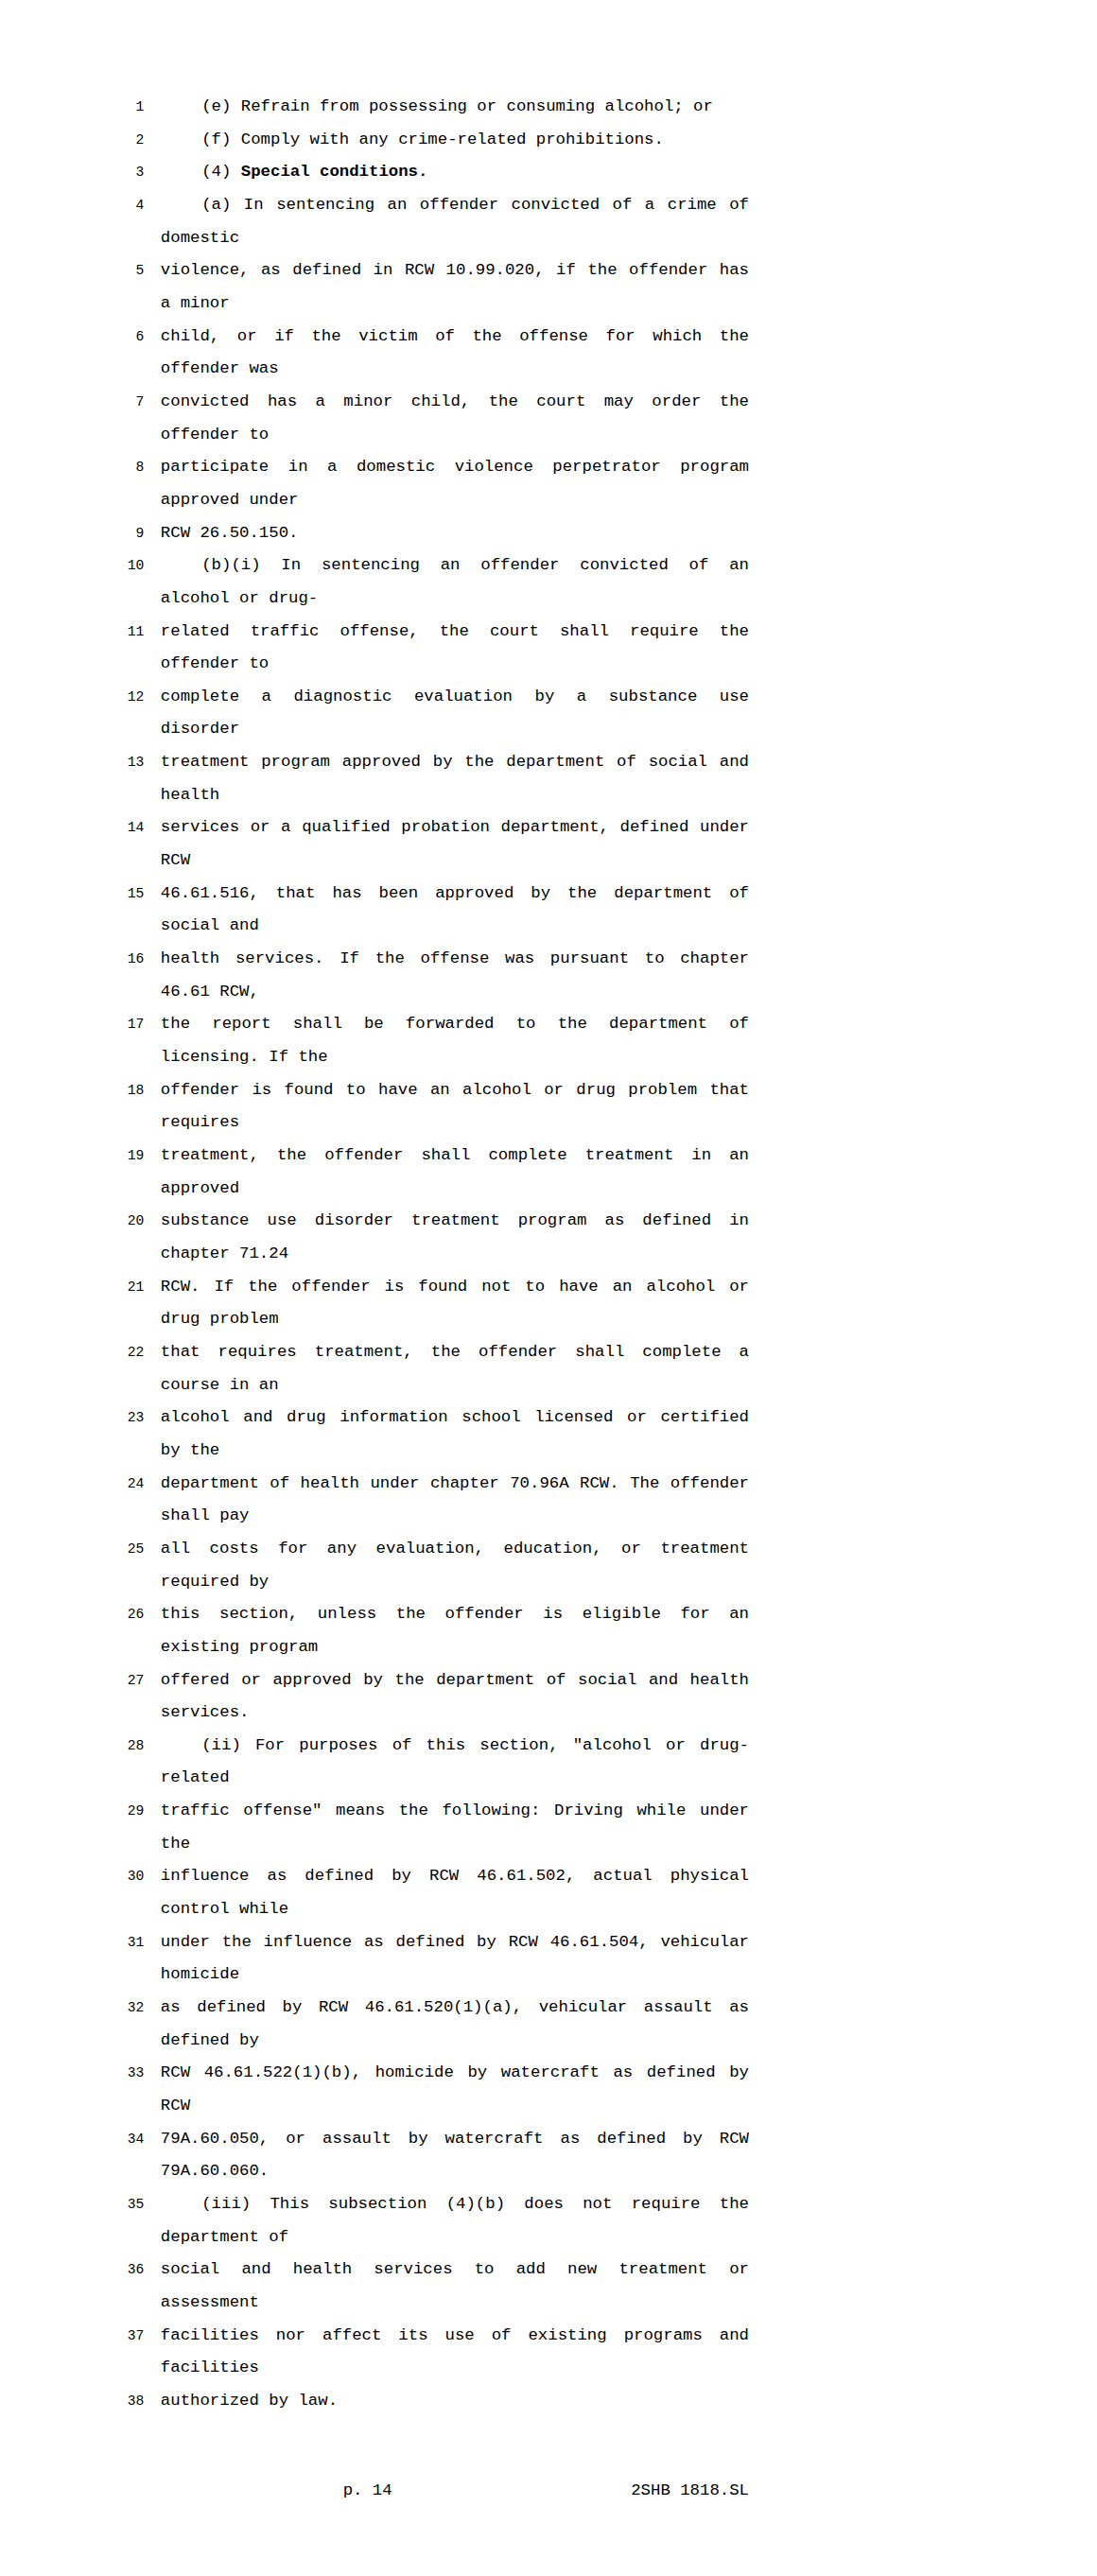1(e) Refrain from possessing or consuming alcohol; or
2(f) Comply with any crime-related prohibitions.
3(4) Special conditions.
4(a) In sentencing an offender convicted of a crime of domestic
5 violence, as defined in RCW 10.99.020, if the offender has a minor
6 child, or if the victim of the offense for which the offender was
7 convicted has a minor child, the court may order the offender to
8 participate in a domestic violence perpetrator program approved under
9 RCW 26.50.150.
10(b)(i) In sentencing an offender convicted of an alcohol or drug-
11 related traffic offense, the court shall require the offender to
12 complete a diagnostic evaluation by a substance use disorder
13 treatment program approved by the department of social and health
14 services or a qualified probation department, defined under RCW
1546.61.516, that has been approved by the department of social and
16 health services. If the offense was pursuant to chapter 46.61 RCW,
17 the report shall be forwarded to the department of licensing. If the
18 offender is found to have an alcohol or drug problem that requires
19 treatment, the offender shall complete treatment in an approved
20 substance use disorder treatment program as defined in chapter 71.24
21 RCW. If the offender is found not to have an alcohol or drug problem
22 that requires treatment, the offender shall complete a course in an
23 alcohol and drug information school licensed or certified by the
24 department of health under chapter 70.96A RCW. The offender shall pay
25 all costs for any evaluation, education, or treatment required by
26 this section, unless the offender is eligible for an existing program
27 offered or approved by the department of social and health services.
28(ii) For purposes of this section, "alcohol or drug-related
29 traffic offense" means the following: Driving while under the
30 influence as defined by RCW 46.61.502, actual physical control while
31 under the influence as defined by RCW 46.61.504, vehicular homicide
32 as defined by RCW 46.61.520(1)(a), vehicular assault as defined by
33 RCW 46.61.522(1)(b), homicide by watercraft as defined by RCW
3479A.60.050, or assault by watercraft as defined by RCW 79A.60.060.
35(iii) This subsection (4)(b) does not require the department of
36 social and health services to add new treatment or assessment
37 facilities nor affect its use of existing programs and facilities
38 authorized by law.
p. 14 2SHB 1818.SL